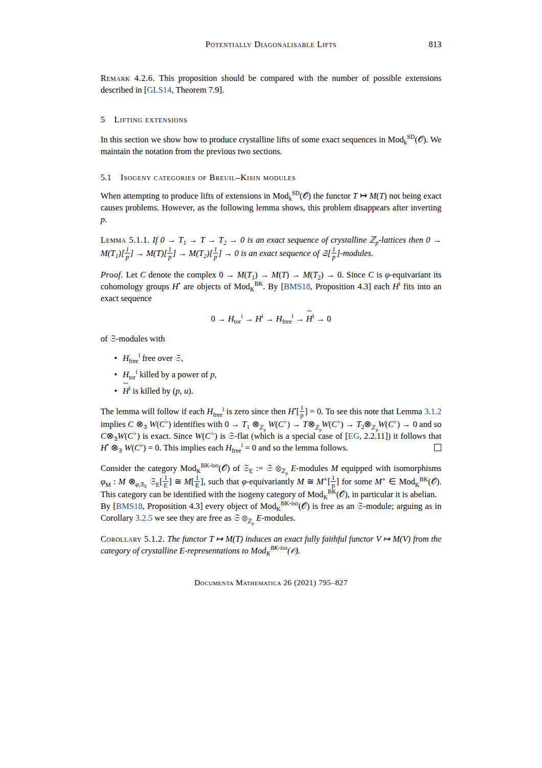Potentially Diagonalisable Lifts 813
Remark 4.2.6. This proposition should be compared with the number of possible extensions described in [GLS14, Theorem 7.9].
5 Lifting extensions
In this section we show how to produce crystalline lifts of some exact sequences in ModkSD(𝒪). We maintain the notation from the previous two sections.
5.1 Isogeny categories of Breuil–Kisin modules
When attempting to produce lifts of extensions in ModkSD(𝒪) the functor T ↦ M(T) not being exact causes problems. However, as the following lemma shows, this problem disappears after inverting p.
Lemma 5.1.1. If 0 → T1 → T → T2 → 0 is an exact sequence of crystalline ℤp-lattices then 0 → M(T1)[1 p] → M(T)[1 p] → M(T2)[1 p] → 0 is an exact sequence of 𝔖[1 p]-modules.
Proof. Let C denote the complex 0 → M(T1) → M(T) → M(T2) → 0. Since C is φ-equivariant its cohomology groups H• are objects of ModKBK. By [BMS18, Proposition 4.3] each Hi fits into an exact sequence
0 → Htori → Hi → Hfreei → Hi → 0
of 𝔖-modules with
Hfreei free over 𝔖,
Htori killed by a power of p,
Hi is killed by (p, u).
The lemma will follow if each Hfreei is zero since then H•[1 p] = 0. To see this note that Lemma 3.1.2 implies C ⊗𝔖 W(C♭) identifies with 0 → T1 ⊗ℤp W(C♭) → T⊗ℤpW(C♭) → T2⊗ℤpW(C♭) → 0 and so C⊗𝔖W(C♭) is exact. Since W(C♭) is 𝔖-flat (which is a special case of [EG, 2.2.11]) it follows that H• ⊗𝔖 W(C♭) = 0. This implies each Hfreei = 0 and so the lemma follows.
Consider the category ModKBK-iso(𝒪) of 𝔖E := 𝔖 ⊗ℤp E-modules M equipped with isomorphisms φM : M ⊗φ,𝔖E 𝔖E[1 E] ≅ M[1 E], such that φ-equivariantly M ≅ M∘[1 p] for some M∘ ∈ ModKBK(𝒪). This category can be identified with the isogeny category of ModKBK(𝒪), in particular it is abelian.
By [BMS18, Proposition 4.3] every object of ModKBK-iso(𝒪) is free as an 𝔖-module; arguing as in Corollary 3.2.5 we see they are free as 𝔖 ⊗ℤp E-modules.
Corollary 5.1.2. The functor T ↦ M(T) induces an exact fully faithful functor V ↦ M(V) from the category of crystalline E-representations to ModKBK-iso(𝒪).
Documenta Mathematica 26 (2021) 795–827